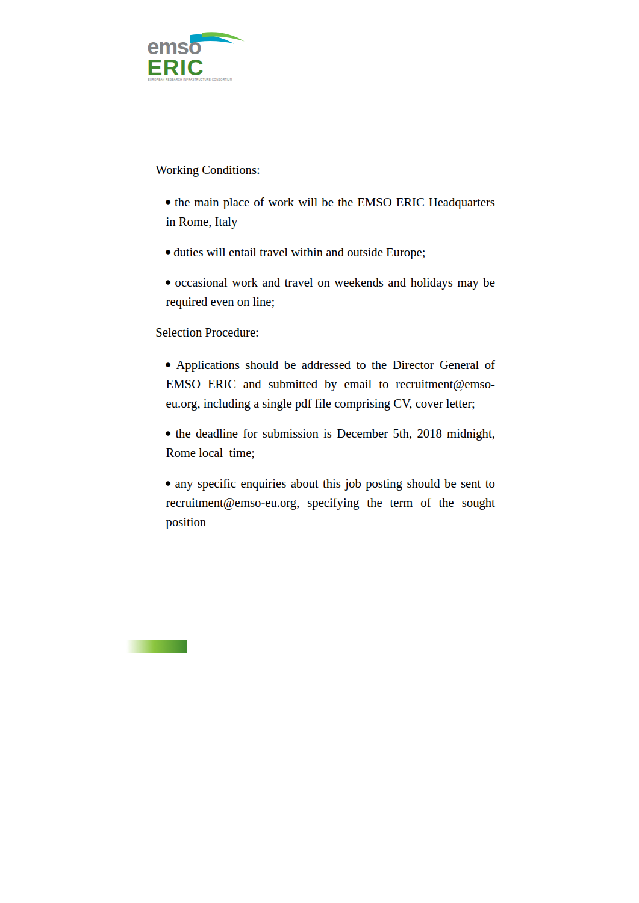Working Conditions:
●the main place of work will be the EMSO ERIC Headquarters in Rome, Italy
●duties will entail travel within and outside Europe;
●occasional work and travel on weekends and holidays may be required even on line;
Selection Procedure:
●Applications should be addressed to the Director General of EMSO ERIC and submitted by email to recruitment@emso-eu.org, including a single pdf file comprising CV, cover letter;
●the deadline for submission is December 5th, 2018 midnight, Rome local time;
●any specific enquiries about this job posting should be sent to recruitment@emso-eu.org, specifying the term of the sought position